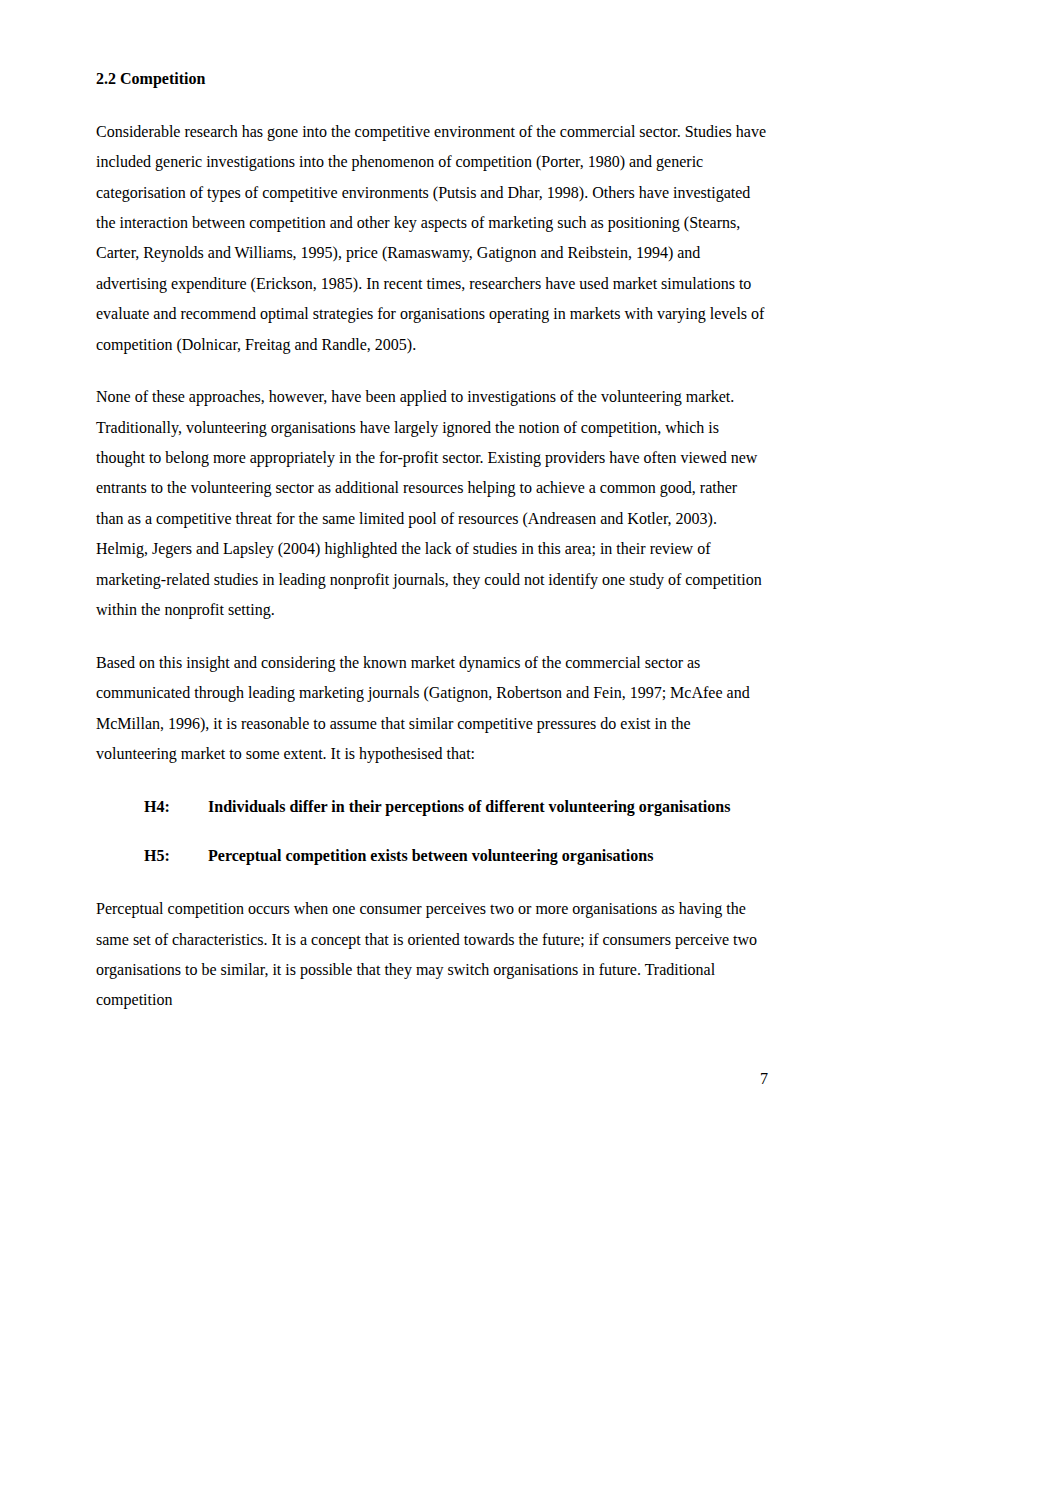2.2 Competition
Considerable research has gone into the competitive environment of the commercial sector. Studies have included generic investigations into the phenomenon of competition (Porter, 1980) and generic categorisation of types of competitive environments (Putsis and Dhar, 1998). Others have investigated the interaction between competition and other key aspects of marketing such as positioning (Stearns, Carter, Reynolds and Williams, 1995), price (Ramaswamy, Gatignon and Reibstein, 1994) and advertising expenditure (Erickson, 1985). In recent times, researchers have used market simulations to evaluate and recommend optimal strategies for organisations operating in markets with varying levels of competition (Dolnicar, Freitag and Randle, 2005).
None of these approaches, however, have been applied to investigations of the volunteering market. Traditionally, volunteering organisations have largely ignored the notion of competition, which is thought to belong more appropriately in the for-profit sector. Existing providers have often viewed new entrants to the volunteering sector as additional resources helping to achieve a common good, rather than as a competitive threat for the same limited pool of resources (Andreasen and Kotler, 2003). Helmig, Jegers and Lapsley (2004) highlighted the lack of studies in this area; in their review of marketing-related studies in leading nonprofit journals, they could not identify one study of competition within the nonprofit setting.
Based on this insight and considering the known market dynamics of the commercial sector as communicated through leading marketing journals (Gatignon, Robertson and Fein, 1997; McAfee and McMillan, 1996), it is reasonable to assume that similar competitive pressures do exist in the volunteering market to some extent. It is hypothesised that:
H4:
Individuals differ in their perceptions of different volunteering organisations
H5:
Perceptual competition exists between volunteering organisations
Perceptual competition occurs when one consumer perceives two or more organisations as having the same set of characteristics. It is a concept that is oriented towards the future; if consumers perceive two organisations to be similar, it is possible that they may switch organisations in future. Traditional competition
7